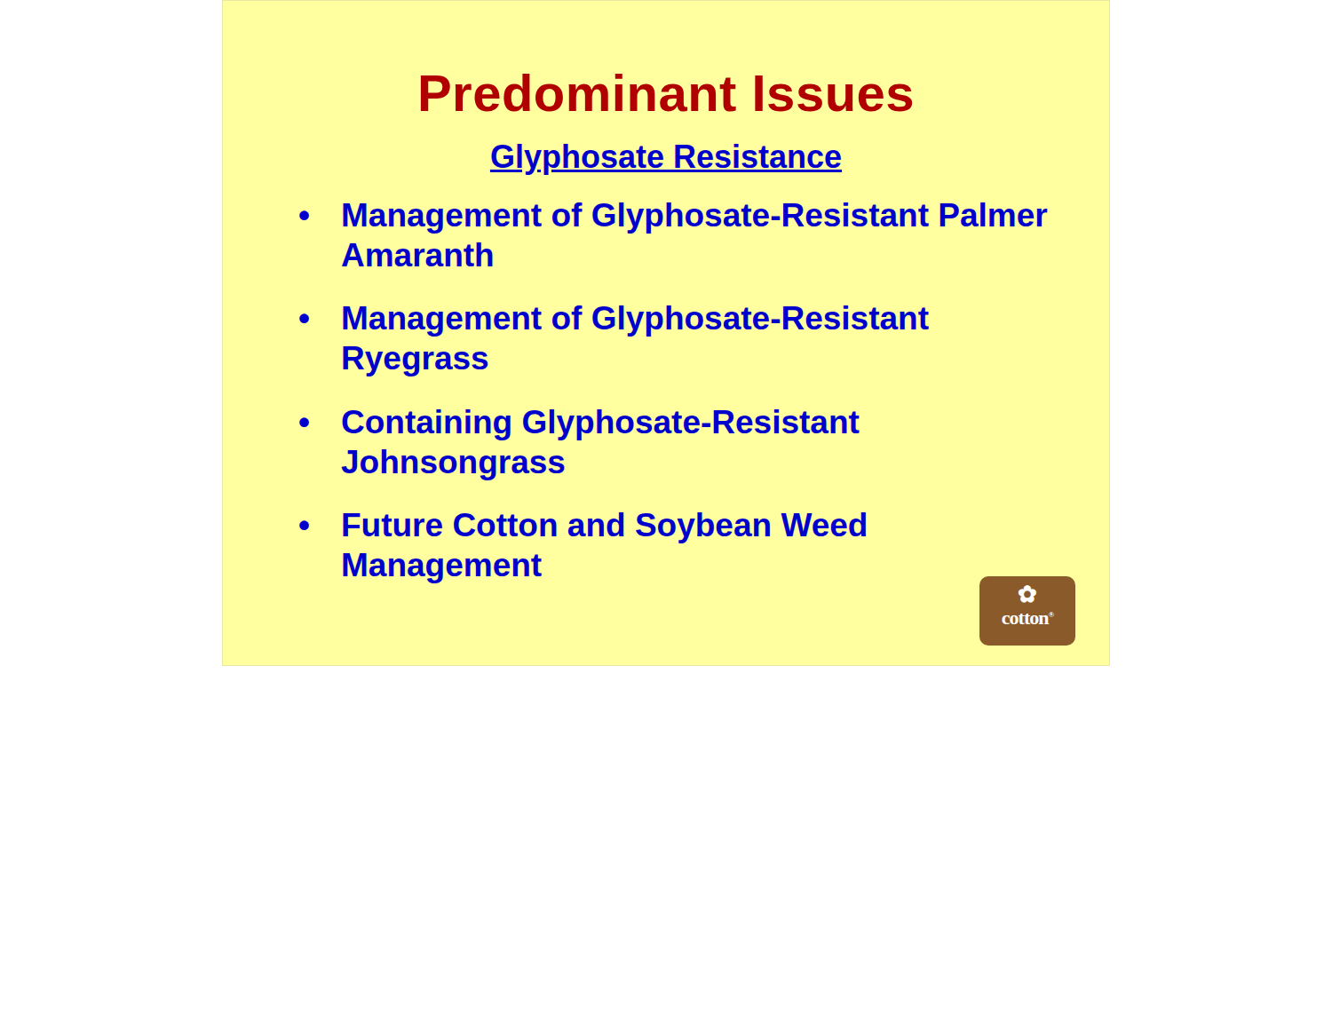Predominant Issues
Glyphosate Resistance
Management of Glyphosate-Resistant Palmer Amaranth
Management of Glyphosate-Resistant Ryegrass
Containing Glyphosate-Resistant Johnsongrass
Future Cotton and Soybean Weed Management
✿ cotton®